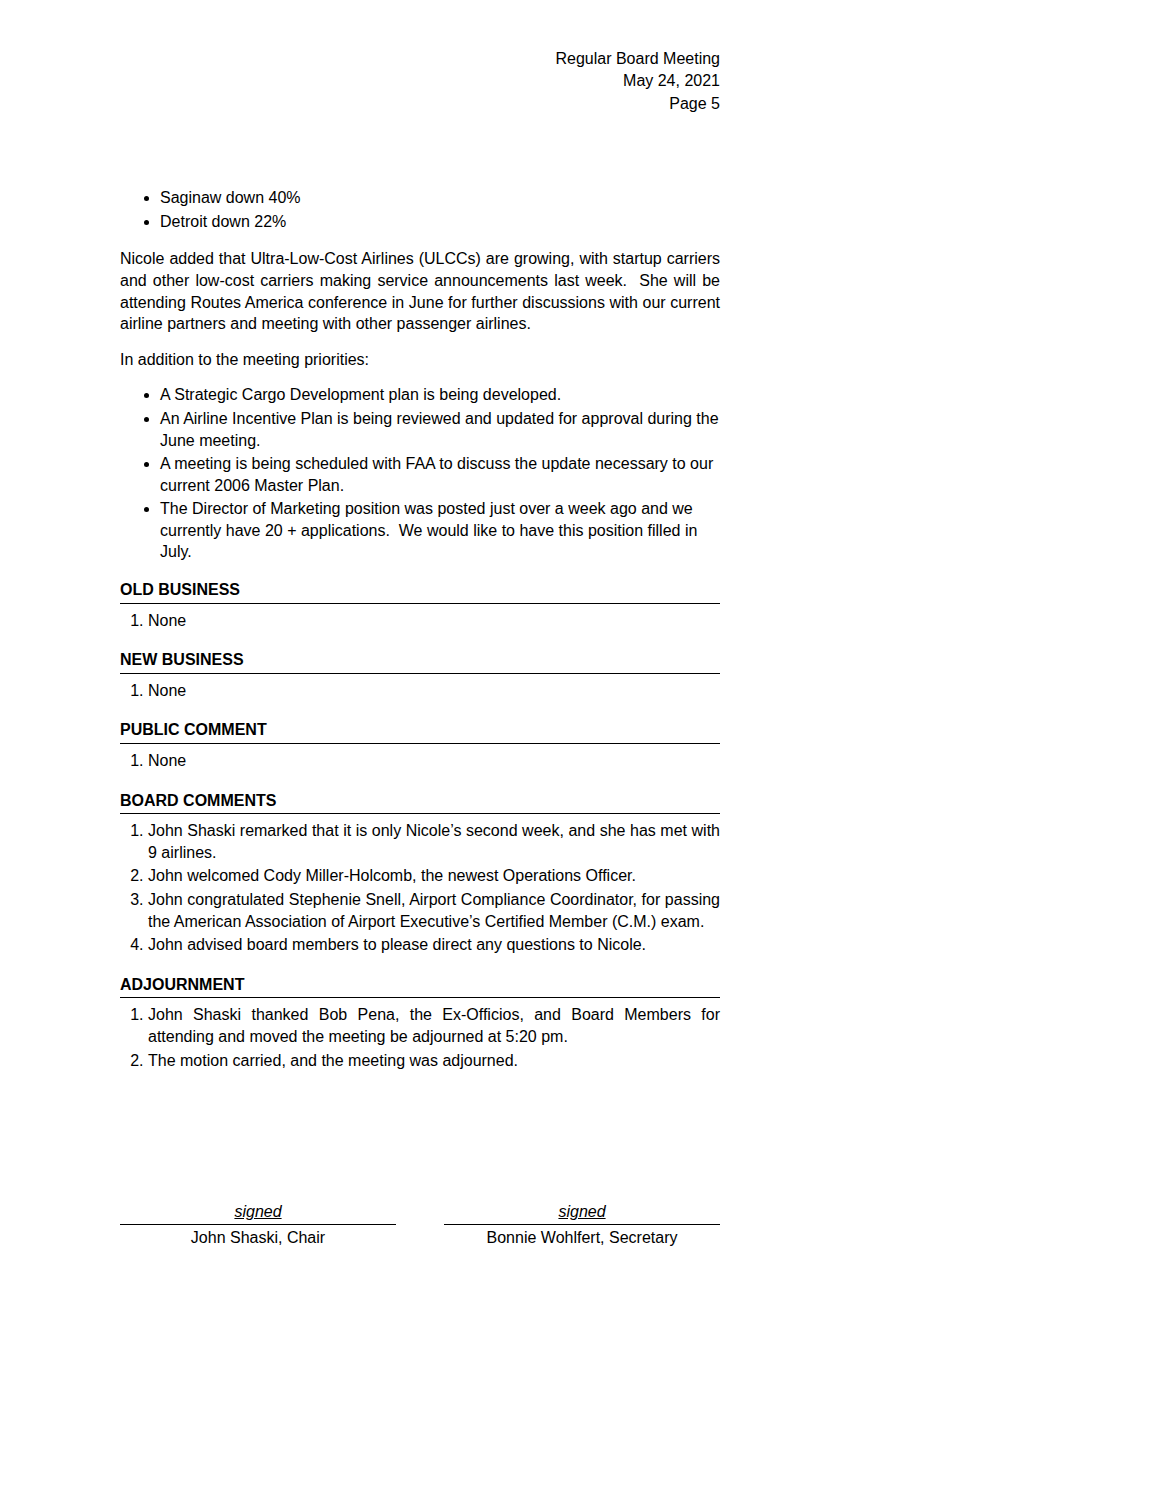Regular Board Meeting
May 24, 2021
Page 5
Saginaw down 40%
Detroit down 22%
Nicole added that Ultra-Low-Cost Airlines (ULCCs) are growing, with startup carriers and other low-cost carriers making service announcements last week. She will be attending Routes America conference in June for further discussions with our current airline partners and meeting with other passenger airlines.
In addition to the meeting priorities:
A Strategic Cargo Development plan is being developed.
An Airline Incentive Plan is being reviewed and updated for approval during the June meeting.
A meeting is being scheduled with FAA to discuss the update necessary to our current 2006 Master Plan.
The Director of Marketing position was posted just over a week ago and we currently have 20 + applications. We would like to have this position filled in July.
OLD BUSINESS
None
NEW BUSINESS
None
PUBLIC COMMENT
None
BOARD COMMENTS
John Shaski remarked that it is only Nicole’s second week, and she has met with 9 airlines.
John welcomed Cody Miller-Holcomb, the newest Operations Officer.
John congratulated Stephenie Snell, Airport Compliance Coordinator, for passing the American Association of Airport Executive’s Certified Member (C.M.) exam.
John advised board members to please direct any questions to Nicole.
ADJOURNMENT
John Shaski thanked Bob Pena, the Ex-Officios, and Board Members for attending and moved the meeting be adjourned at 5:20 pm.
The motion carried, and the meeting was adjourned.
signed
John Shaski, Chair
signed
Bonnie Wohlfert, Secretary